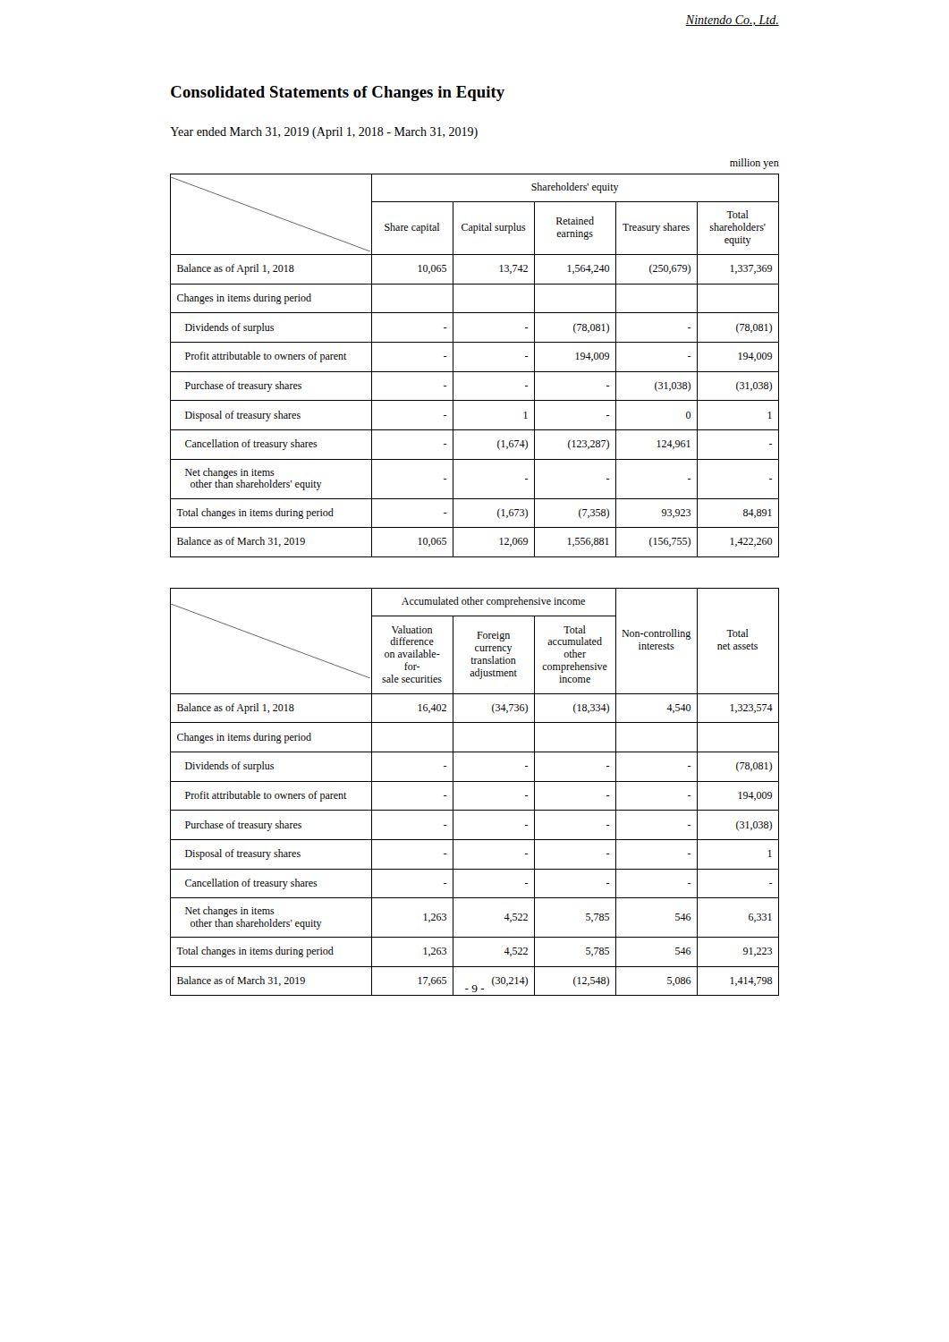Nintendo Co., Ltd.
Consolidated Statements of Changes in Equity
Year ended March 31, 2019 (April 1, 2018 - March 31, 2019)
million yen
| | Shareholders' equity |
| Share capital | Capital surplus | Retained earnings | Treasury shares | Total shareholders' equity |
| Balance as of April 1, 2018 | 10,065 | 13,742 | 1,564,240 | (250,679) | 1,337,369 |
| Changes in items during period | | | | | |
| Dividends of surplus | - | - | (78,081) | - | (78,081) |
| Profit attributable to owners of parent | - | - | 194,009 | - | 194,009 |
| Purchase of treasury shares | - | - | - | (31,038) | (31,038) |
| Disposal of treasury shares | - | 1 | - | 0 | 1 |
| Cancellation of treasury shares | - | (1,674) | (123,287) | 124,961 | - |
| Net changes in items other than shareholders' equity | - | - | - | - | - |
| Total changes in items during period | - | (1,673) | (7,358) | 93,923 | 84,891 |
| Balance as of March 31, 2019 | 10,065 | 12,069 | 1,556,881 | (156,755) | 1,422,260 |
| | Accumulated other comprehensive income | Non-controlling interests | Total net assets |
| Valuation difference on available-for- sale securities | Foreign currency translation adjustment | Total accumulated other comprehensive income |
| Balance as of April 1, 2018 | 16,402 | (34,736) | (18,334) | 4,540 | 1,323,574 |
| Changes in items during period | | | | | |
| Dividends of surplus | - | - | - | - | (78,081) |
| Profit attributable to owners of parent | - | - | - | - | 194,009 |
| Purchase of treasury shares | - | - | - | - | (31,038) |
| Disposal of treasury shares | - | - | - | - | 1 |
| Cancellation of treasury shares | - | - | - | - | - |
| Net changes in items other than shareholders' equity | 1,263 | 4,522 | 5,785 | 546 | 6,331 |
| Total changes in items during period | 1,263 | 4,522 | 5,785 | 546 | 91,223 |
| Balance as of March 31, 2019 | 17,665 | (30,214) | (12,548) | 5,086 | 1,414,798 |
- 9 -